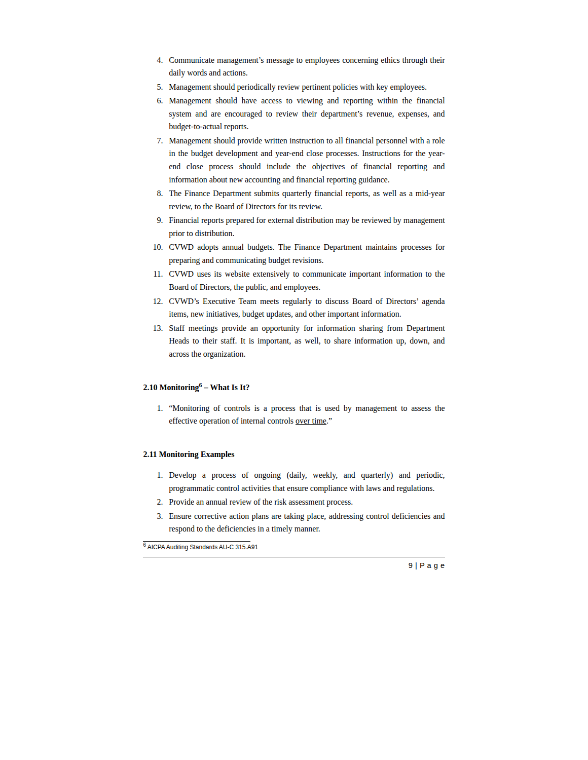Communicate management’s message to employees concerning ethics through their daily words and actions.
Management should periodically review pertinent policies with key employees.
Management should have access to viewing and reporting within the financial system and are encouraged to review their department’s revenue, expenses, and budget-to-actual reports.
Management should provide written instruction to all financial personnel with a role in the budget development and year-end close processes. Instructions for the year-end close process should include the objectives of financial reporting and information about new accounting and financial reporting guidance.
The Finance Department submits quarterly financial reports, as well as a mid-year review, to the Board of Directors for its review.
Financial reports prepared for external distribution may be reviewed by management prior to distribution.
CVWD adopts annual budgets. The Finance Department maintains processes for preparing and communicating budget revisions.
CVWD uses its website extensively to communicate important information to the Board of Directors, the public, and employees.
CVWD’s Executive Team meets regularly to discuss Board of Directors’ agenda items, new initiatives, budget updates, and other important information.
Staff meetings provide an opportunity for information sharing from Department Heads to their staff. It is important, as well, to share information up, down, and across the organization.
2.10 Monitoring6 – What Is It?
“Monitoring of controls is a process that is used by management to assess the effective operation of internal controls over time.”
2.11 Monitoring Examples
Develop a process of ongoing (daily, weekly, and quarterly) and periodic, programmatic control activities that ensure compliance with laws and regulations.
Provide an annual review of the risk assessment process.
Ensure corrective action plans are taking place, addressing control deficiencies and respond to the deficiencies in a timely manner.
6 AICPA Auditing Standards AU-C 315.A91
9 | P a g e